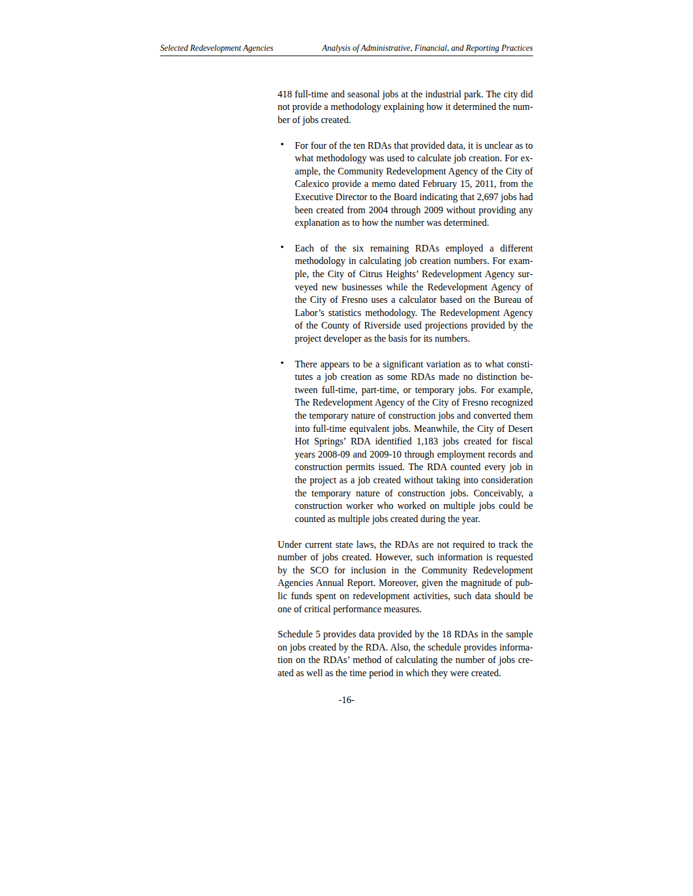Selected Redevelopment Agencies Analysis of Administrative, Financial, and Reporting Practices
418 full-time and seasonal jobs at the industrial park. The city did not provide a methodology explaining how it determined the number of jobs created.
For four of the ten RDAs that provided data, it is unclear as to what methodology was used to calculate job creation. For example, the Community Redevelopment Agency of the City of Calexico provide a memo dated February 15, 2011, from the Executive Director to the Board indicating that 2,697 jobs had been created from 2004 through 2009 without providing any explanation as to how the number was determined.
Each of the six remaining RDAs employed a different methodology in calculating job creation numbers. For example, the City of Citrus Heights’ Redevelopment Agency surveyed new businesses while the Redevelopment Agency of the City of Fresno uses a calculator based on the Bureau of Labor’s statistics methodology. The Redevelopment Agency of the County of Riverside used projections provided by the project developer as the basis for its numbers.
There appears to be a significant variation as to what constitutes a job creation as some RDAs made no distinction between full-time, part-time, or temporary jobs. For example, The Redevelopment Agency of the City of Fresno recognized the temporary nature of construction jobs and converted them into full-time equivalent jobs. Meanwhile, the City of Desert Hot Springs’ RDA identified 1,183 jobs created for fiscal years 2008-09 and 2009-10 through employment records and construction permits issued. The RDA counted every job in the project as a job created without taking into consideration the temporary nature of construction jobs. Conceivably, a construction worker who worked on multiple jobs could be counted as multiple jobs created during the year.
Under current state laws, the RDAs are not required to track the number of jobs created. However, such information is requested by the SCO for inclusion in the Community Redevelopment Agencies Annual Report. Moreover, given the magnitude of public funds spent on redevelopment activities, such data should be one of critical performance measures.
Schedule 5 provides data provided by the 18 RDAs in the sample on jobs created by the RDA. Also, the schedule provides information on the RDAs’ method of calculating the number of jobs created as well as the time period in which they were created.
-16-